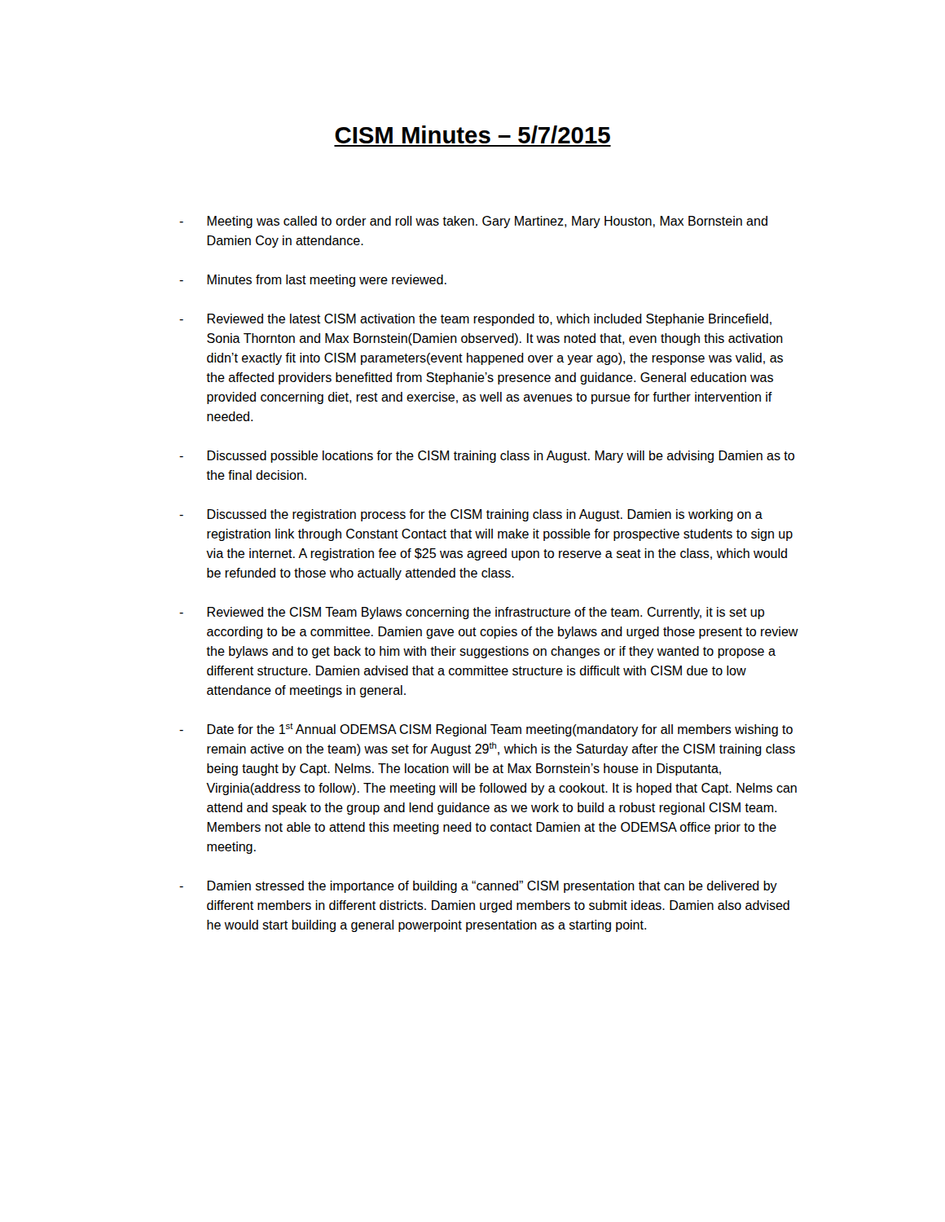CISM Minutes – 5/7/2015
Meeting was called to order and roll was taken. Gary Martinez, Mary Houston, Max Bornstein and Damien Coy in attendance.
Minutes from last meeting were reviewed.
Reviewed the latest CISM activation the team responded to, which included Stephanie Brincefield, Sonia Thornton and Max Bornstein(Damien observed). It was noted that, even though this activation didn’t exactly fit into CISM parameters(event happened over a year ago), the response was valid, as the affected providers benefitted from Stephanie’s presence and guidance. General education was provided concerning diet, rest and exercise, as well as avenues to pursue for further intervention if needed.
Discussed possible locations for the CISM training class in August. Mary will be advising Damien as to the final decision.
Discussed the registration process for the CISM training class in August. Damien is working on a registration link through Constant Contact that will make it possible for prospective students to sign up via the internet. A registration fee of $25 was agreed upon to reserve a seat in the class, which would be refunded to those who actually attended the class.
Reviewed the CISM Team Bylaws concerning the infrastructure of the team. Currently, it is set up according to be a committee. Damien gave out copies of the bylaws and urged those present to review the bylaws and to get back to him with their suggestions on changes or if they wanted to propose a different structure. Damien advised that a committee structure is difficult with CISM due to low attendance of meetings in general.
Date for the 1st Annual ODEMSA CISM Regional Team meeting(mandatory for all members wishing to remain active on the team) was set for August 29th, which is the Saturday after the CISM training class being taught by Capt. Nelms. The location will be at Max Bornstein’s house in Disputanta, Virginia(address to follow). The meeting will be followed by a cookout. It is hoped that Capt. Nelms can attend and speak to the group and lend guidance as we work to build a robust regional CISM team. Members not able to attend this meeting need to contact Damien at the ODEMSA office prior to the meeting.
Damien stressed the importance of building a “canned” CISM presentation that can be delivered by different members in different districts. Damien urged members to submit ideas. Damien also advised he would start building a general powerpoint presentation as a starting point.